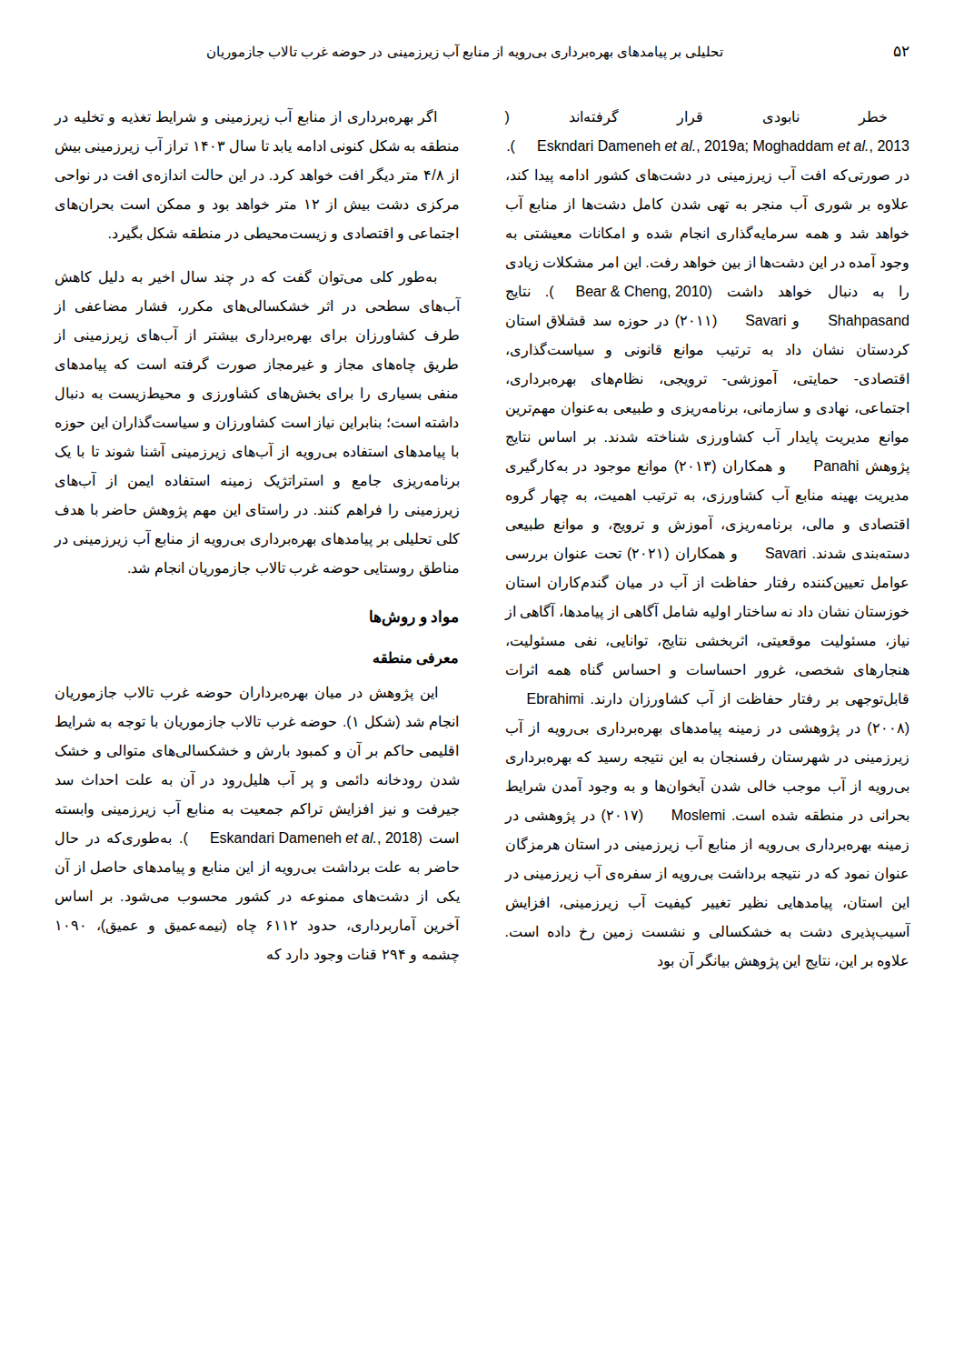۵۲ تحلیلی بر پیامدهای بهره‌برداری بی‌رویه از منابع آب زیرزمینی در حوضه غرب تالاب جازموریان
خطر نابودی قرار گرفته‌اند (Eskndari Dameneh et al., 2019a; Moghaddam et al., 2013). در صورتی‌که افت آب زیرزمینی در دشت‌های کشور ادامه پیدا کند، علاوه بر شوری آب منجر به تهی شدن کامل دشت‌ها از منابع آب خواهد شد و همه سرمایه‌گذاری انجام شده و امکانات معیشتی به وجود آمده در این دشت‌ها از بین خواهد رفت. این امر مشکلات زیادی را به دنبال خواهد داشت (Bear & Cheng, 2010). نتایج Shahpasand و Savari (۲۰۱۱) در حوزه سد قشلاق استان کردستان نشان داد به ترتیب موانع قانونی و سیاست‌گذاری، اقتصادی- حمایتی، آموزشی- ترویجی، نظام‌های بهره‌برداری، اجتماعی، نهادی و سازمانی، برنامه‌ریزی و طبیعی به‌عنوان مهم‌ترین موانع مدیریت پایدار آب کشاورزی شناخته شدند. بر اساس نتایج پژوهش Panahi و همکاران (۲۰۱۳) موانع موجود در به‌کارگیری مدیریت بهینه منابع آب کشاورزی، به ترتیب اهمیت، به چهار گروه اقتصادی و مالی، برنامه‌ریزی، آموزش و ترویج، و موانع طبیعی دسته‌بندی شدند. Savari و همکاران (۲۰۲۱) تحت عنوان بررسی عوامل تعیین‌کننده رفتار حفاظت از آب در میان گندم‌کاران استان خوزستان نشان داد نه ساختار اولیه شامل آگاهی از پیامدها، آگاهی از نیاز، مسئولیت موقعیتی، اثربخشی نتایج، توانایی، نفی مسئولیت، هنجارهای شخصی، غرور احساسات و احساس گناه همه اثرات قابل‌توجهی بر رفتار حفاظت از آب کشاورزان دارند. Ebrahimi (۲۰۰۸) در پژوهشی در زمینه پیامدهای بهره‌برداری بی‌رویه از آب زیرزمینی در شهرستان رفسنجان به این نتیجه رسید که بهره‌برداری بی‌رویه از آب موجب خالی شدن آبخوان‌ها و به وجود آمدن شرایط بحرانی در منطقه شده است. Moslemi (۲۰۱۷) در پژوهشی در زمینه بهره‌برداری بی‌رویه از منابع آب زیرزمینی در استان هرمزگان عنوان نمود که در نتیجه برداشت بی‌رویه از سفره‌ی آب زیرزمینی در این استان، پیامدهایی نظیر تغییر کیفیت آب زیرزمینی، افزایش آسیب‌پذیری دشت به خشکسالی و نشست زمین رخ داده است. علاوه بر این، نتایج این پژوهش بیانگر آن بود
اگر بهره‌برداری از منابع آب زیرزمینی و شرایط تغذیه و تخلیه در منطقه به شکل کنونی ادامه یابد تا سال ۱۴۰۳ تراز آب زیرزمینی بیش از ۴/۸ متر دیگر افت خواهد کرد. در این حالت اندازه‌ی افت در نواحی مرکزی دشت بیش از ۱۲ متر خواهد بود و ممکن است بحران‌های اجتماعی و اقتصادی و زیست‌محیطی در منطقه شکل بگیرد.
به‌طور کلی می‌توان گفت که در چند سال اخیر به دلیل کاهش آب‌های سطحی در اثر خشکسالی‌های مکرر، فشار مضاعفی از طرف کشاورزان برای بهره‌برداری بیشتر از آب‌های زیرزمینی از طریق چاه‌های مجاز و غیرمجاز صورت گرفته است که پیامدهای منفی بسیاری را برای بخش‌های کشاورزی و محیط‌زیست به دنبال داشته است؛ بنابراین نیاز است کشاورزان و سیاست‌گذاران این حوزه با پیامدهای استفاده بی‌رویه از آب‌های زیرزمینی آشنا شوند تا با یک برنامه‌ریزی جامع و استراتژیک زمینه استفاده ایمن از آب‌های زیرزمینی را فراهم کنند. در راستای این مهم پژوهش حاضر با هدف کلی تحلیلی بر پیامدهای بهره‌برداری بی‌رویه از منابع آب زیرزمینی در مناطق روستایی حوضه غرب تالاب جازموریان انجام شد.
مواد و روش‌ها
معرفی منطقه
این پژوهش در میان بهره‌برداران حوضه غرب تالاب جازموریان انجام شد (شکل ۱). حوضه غرب تالاب جازموریان با توجه به شرایط اقلیمی حاکم بر آن و کمبود بارش و خشکسالی‌های متوالی و خشک شدن رودخانه دائمی و پر آب هلیل‌رود در آن به علت احداث سد جیرفت و نیز افزایش تراکم جمعیت به منابع آب زیرزمینی وابسته است (Eskandari Dameneh et al., 2018). به‌طوری‌که در حال حاضر به علت برداشت بی‌رویه از این منابع و پیامدهای حاصل از آن یکی از دشت‌های ممنوعه در کشور محسوب می‌شود. بر اساس آخرین آماربرداری، حدود ۶۱۱۲ چاه (نیمه‌عمیق و عمیق)، ۱۰۹۰ چشمه و ۲۹۴ قنات وجود دارد که